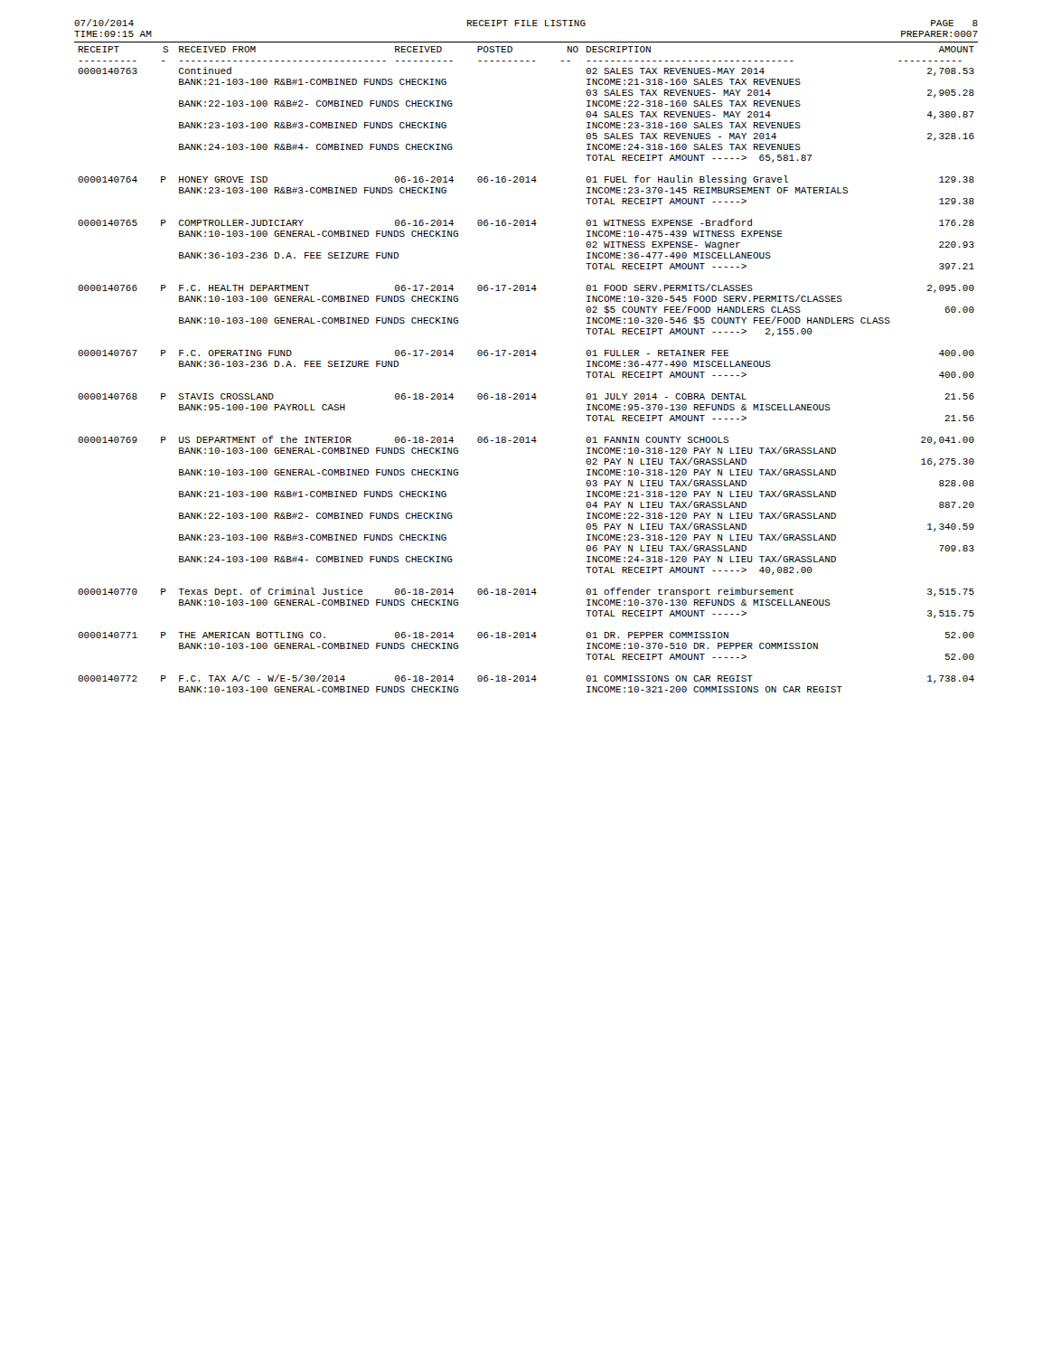07/10/2014
TIME:09:15 AM
RECEIPT FILE LISTING
PAGE 8
PREPARER:0007
| RECEIPT | S | RECEIVED FROM | RECEIVED | POSTED | NO | DESCRIPTION | AMOUNT |
| --- | --- | --- | --- | --- | --- | --- | --- |
| ---------- | - | ----------------------------------- | ---------- | ---------- | -- | ----------------------------------- | ----------- |
| 0000140763 | | Continued | | | | 02 SALES TAX REVENUES-MAY 2014 | 2,708.53 |
| | | BANK:21-103-100 R&B#1-COMBINED FUNDS CHECKING | INCOME:21-318-160 SALES TAX REVENUES | |
| | | | | | | 03 SALES TAX REVENUES- MAY 2014 | 2,905.28 |
| | | BANK:22-103-100 R&B#2- COMBINED FUNDS CHECKING | INCOME:22-318-160 SALES TAX REVENUES | |
| | | | | | | 04 SALES TAX REVENUES- MAY 2014 | 4,380.87 |
| | | BANK:23-103-100 R&B#3-COMBINED FUNDS CHECKING | INCOME:23-318-160 SALES TAX REVENUES | |
| | | | | | | 05 SALES TAX REVENUES - MAY 2014 | 2,328.16 |
| | | BANK:24-103-100 R&B#4- COMBINED FUNDS CHECKING | INCOME:24-318-160 SALES TAX REVENUES | |
| | | | | | | TOTAL RECEIPT AMOUNT -----> 65,581.87 | |
| 0000140764 | P | HONEY GROVE ISD | 06-16-2014 | 06-16-2014 | | 01 FUEL for Haulin Blessing Gravel | 129.38 |
| | | BANK:23-103-100 R&B#3-COMBINED FUNDS CHECKING | INCOME:23-370-145 REIMBURSEMENT OF MATERIALS | |
| | | | | | | TOTAL RECEIPT AMOUNT -----> | 129.38 |
| 0000140765 | P | COMPTROLLER-JUDICIARY | 06-16-2014 | 06-16-2014 | | 01 WITNESS EXPENSE -Bradford | 176.28 |
| | | BANK:10-103-100 GENERAL-COMBINED FUNDS CHECKING | INCOME:10-475-439 WITNESS EXPENSE | |
| | | | | | | 02 WITNESS EXPENSE- Wagner | 220.93 |
| | | BANK:36-103-236 D.A. FEE SEIZURE FUND | INCOME:36-477-490 MISCELLANEOUS | |
| | | | | | | TOTAL RECEIPT AMOUNT -----> | 397.21 |
| 0000140766 | P | F.C. HEALTH DEPARTMENT | 06-17-2014 | 06-17-2014 | | 01 FOOD SERV.PERMITS/CLASSES | 2,095.00 |
| | | BANK:10-103-100 GENERAL-COMBINED FUNDS CHECKING | INCOME:10-320-545 FOOD SERV.PERMITS/CLASSES | |
| | | | | | | 02 $5 COUNTY FEE/FOOD HANDLERS CLASS | 60.00 |
| | | BANK:10-103-100 GENERAL-COMBINED FUNDS CHECKING | INCOME:10-320-546 $5 COUNTY FEE/FOOD HANDLERS CLASS | |
| | | | | | | TOTAL RECEIPT AMOUNT -----> 2,155.00 | |
| 0000140767 | P | F.C. OPERATING FUND | 06-17-2014 | 06-17-2014 | | 01 FULLER - RETAINER FEE | 400.00 |
| | | BANK:36-103-236 D.A. FEE SEIZURE FUND | INCOME:36-477-490 MISCELLANEOUS | |
| | | | | | | TOTAL RECEIPT AMOUNT -----> | 400.00 |
| 0000140768 | P | STAVIS CROSSLAND | 06-18-2014 | 06-18-2014 | | 01 JULY 2014 - COBRA DENTAL | 21.56 |
| | | BANK:95-100-100 PAYROLL CASH | INCOME:95-370-130 REFUNDS & MISCELLANEOUS | |
| | | | | | | TOTAL RECEIPT AMOUNT -----> | 21.56 |
| 0000140769 | P | US DEPARTMENT of the INTERIOR | 06-18-2014 | 06-18-2014 | | 01 FANNIN COUNTY SCHOOLS | 20,041.00 |
| | | BANK:10-103-100 GENERAL-COMBINED FUNDS CHECKING | INCOME:10-318-120 PAY N LIEU TAX/GRASSLAND | |
| | | | | | | 02 PAY N LIEU TAX/GRASSLAND | 16,275.30 |
| | | BANK:10-103-100 GENERAL-COMBINED FUNDS CHECKING | INCOME:10-318-120 PAY N LIEU TAX/GRASSLAND | |
| | | | | | | 03 PAY N LIEU TAX/GRASSLAND | 828.08 |
| | | BANK:21-103-100 R&B#1-COMBINED FUNDS CHECKING | INCOME:21-318-120 PAY N LIEU TAX/GRASSLAND | |
| | | | | | | 04 PAY N LIEU TAX/GRASSLAND | 887.20 |
| | | BANK:22-103-100 R&B#2- COMBINED FUNDS CHECKING | INCOME:22-318-120 PAY N LIEU TAX/GRASSLAND | |
| | | | | | | 05 PAY N LIEU TAX/GRASSLAND | 1,340.59 |
| | | BANK:23-103-100 R&B#3-COMBINED FUNDS CHECKING | INCOME:23-318-120 PAY N LIEU TAX/GRASSLAND | |
| | | | | | | 06 PAY N LIEU TAX/GRASSLAND | 709.83 |
| | | BANK:24-103-100 R&B#4- COMBINED FUNDS CHECKING | INCOME:24-318-120 PAY N LIEU TAX/GRASSLAND | |
| | | | | | | TOTAL RECEIPT AMOUNT -----> 40,082.00 | |
| 0000140770 | P | Texas Dept. of Criminal Justice | 06-18-2014 | 06-18-2014 | | 01 offender transport reimbursement | 3,515.75 |
| | | BANK:10-103-100 GENERAL-COMBINED FUNDS CHECKING | INCOME:10-370-130 REFUNDS & MISCELLANEOUS | |
| | | | | | | TOTAL RECEIPT AMOUNT -----> | 3,515.75 |
| 0000140771 | P | THE AMERICAN BOTTLING CO. | 06-18-2014 | 06-18-2014 | | 01 DR. PEPPER COMMISSION | 52.00 |
| | | BANK:10-103-100 GENERAL-COMBINED FUNDS CHECKING | INCOME:10-370-510 DR. PEPPER COMMISSION | |
| | | | | | | TOTAL RECEIPT AMOUNT -----> | 52.00 |
| 0000140772 | P | F.C. TAX A/C - W/E-5/30/2014 | 06-18-2014 | 06-18-2014 | | 01 COMMISSIONS ON CAR REGIST | 1,738.04 |
| | | BANK:10-103-100 GENERAL-COMBINED FUNDS CHECKING | INCOME:10-321-200 COMMISSIONS ON CAR REGIST | |